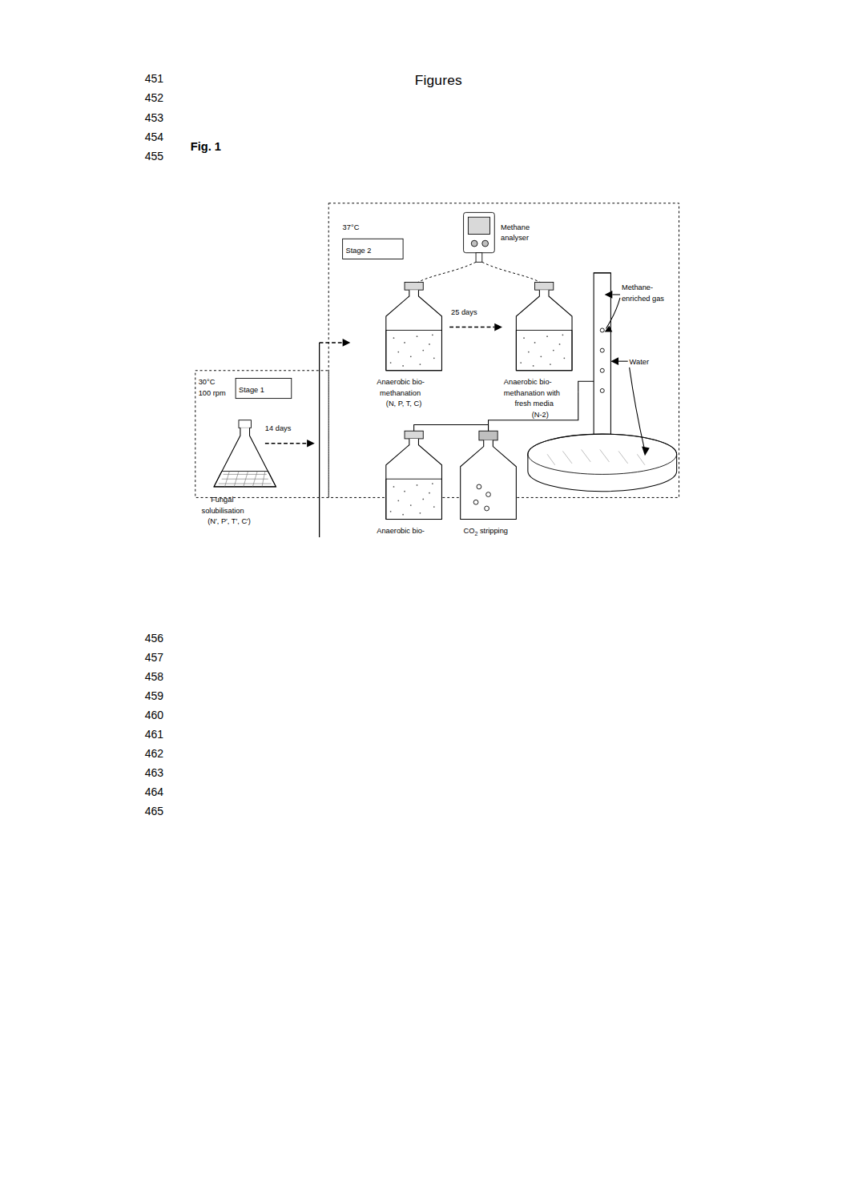451
452
453
454
455
456
457
458
459
460
461
462
463
464
465
Figures
Fig. 1
Stage 2 37°C Stage 1 30°C 100 rpm Methane analyser Anaerobic bio- methanation (N, P, T, C) 25 days Anaerobic bio- methanation with fresh media (N-2) Fungal solubilisation (N′, P′, T′, C′) 14 days Anaerobic bio- methanation (N-1) CO2 stripping Methane- enriched gas Water